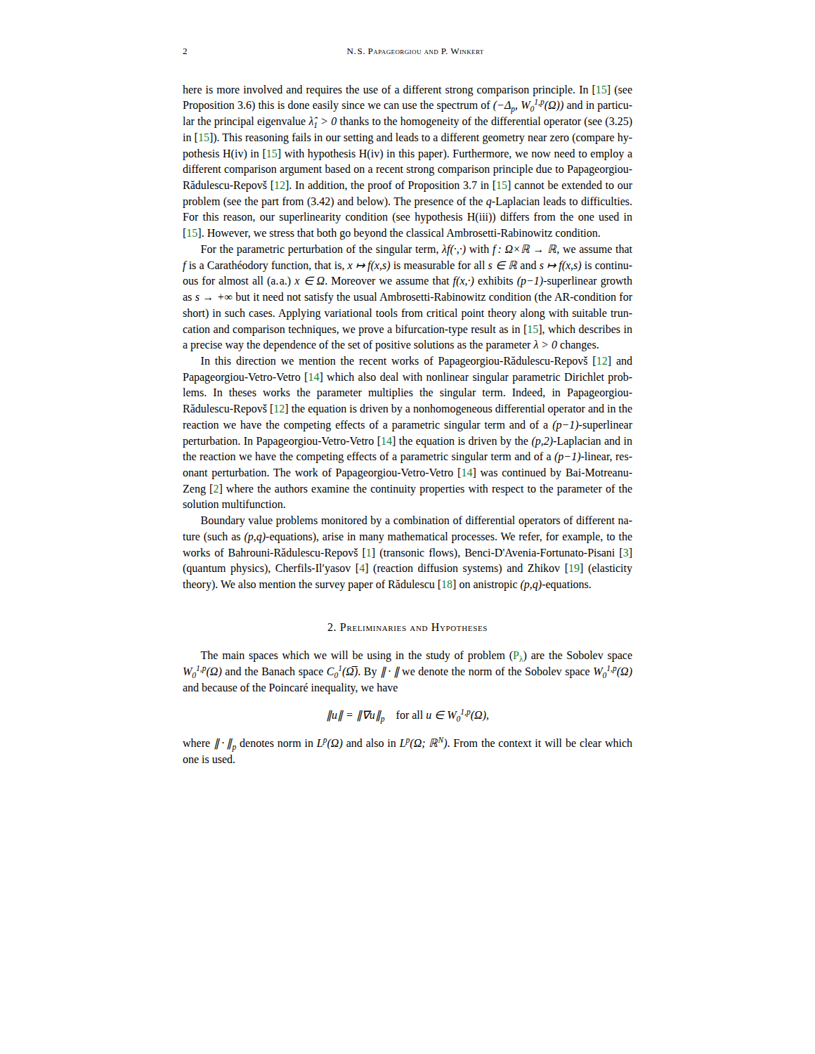2 N. S. Papageorgiou and P. Winkert
here is more involved and requires the use of a different strong comparison principle. In [15] (see Proposition 3.6) this is done easily since we can use the spectrum of (−Δp, W01,p(Ω)) and in particular the principal eigenvalue λ̂1 > 0 thanks to the homogeneity of the differential operator (see (3.25) in [15]). This reasoning fails in our setting and leads to a different geometry near zero (compare hypothesis H(iv) in [15] with hypothesis H(iv) in this paper). Furthermore, we now need to employ a different comparison argument based on a recent strong comparison principle due to Papageorgiou-Rădulescu-Repovš [12]. In addition, the proof of Proposition 3.7 in [15] cannot be extended to our problem (see the part from (3.42) and below). The presence of the q-Laplacian leads to difficulties. For this reason, our superlinearity condition (see hypothesis H(iii)) differs from the one used in [15]. However, we stress that both go beyond the classical Ambrosetti-Rabinowitz condition.
For the parametric perturbation of the singular term, λf(·,·) with f : Ω×ℝ → ℝ, we assume that f is a Carathéodory function, that is, x ↦ f(x,s) is measurable for all s ∈ ℝ and s ↦ f(x,s) is continuous for almost all (a. a.) x ∈ Ω. Moreover we assume that f(x,·) exhibits (p−1)-superlinear growth as s → +∞ but it need not satisfy the usual Ambrosetti-Rabinowitz condition (the AR-condition for short) in such cases. Applying variational tools from critical point theory along with suitable truncation and comparison techniques, we prove a bifurcation-type result as in [15], which describes in a precise way the dependence of the set of positive solutions as the parameter λ > 0 changes.
In this direction we mention the recent works of Papageorgiou-Rădulescu-Repovš [12] and Papageorgiou-Vetro-Vetro [14] which also deal with nonlinear singular parametric Dirichlet problems. In theses works the parameter multiplies the singular term. Indeed, in Papageorgiou-Rădulescu-Repovš [12] the equation is driven by a nonhomogeneous differential operator and in the reaction we have the competing effects of a parametric singular term and of a (p−1)-superlinear perturbation. In Papageorgiou-Vetro-Vetro [14] the equation is driven by the (p,2)-Laplacian and in the reaction we have the competing effects of a parametric singular term and of a (p−1)-linear, resonant perturbation. The work of Papageorgiou-Vetro-Vetro [14] was continued by Bai-Motreanu-Zeng [2] where the authors examine the continuity properties with respect to the parameter of the solution multifunction.
Boundary value problems monitored by a combination of differential operators of different nature (such as (p,q)-equations), arise in many mathematical processes. We refer, for example, to the works of Bahrouni-Rădulescu-Repovš [1] (transonic flows), Benci-D'Avenia-Fortunato-Pisani [3] (quantum physics), Cherfils-Il′yasov [4] (reaction diffusion systems) and Zhikov [19] (elasticity theory). We also mention the survey paper of Rădulescu [18] on anistropic (p,q)-equations.
2. Preliminaries and Hypotheses
The main spaces which we will be using in the study of problem (Pλ) are the Sobolev space W01,p(Ω) and the Banach space C01(Ω̅). By ∥ · ∥ we denote the norm of the Sobolev space W01,p(Ω) and because of the Poincaré inequality, we have
∥u∥ = ∥∇u∥p for all u ∈ W01,p(Ω),
where ∥ · ∥p denotes norm in Lp(Ω) and also in Lp(Ω; ℝN). From the context it will be clear which one is used.